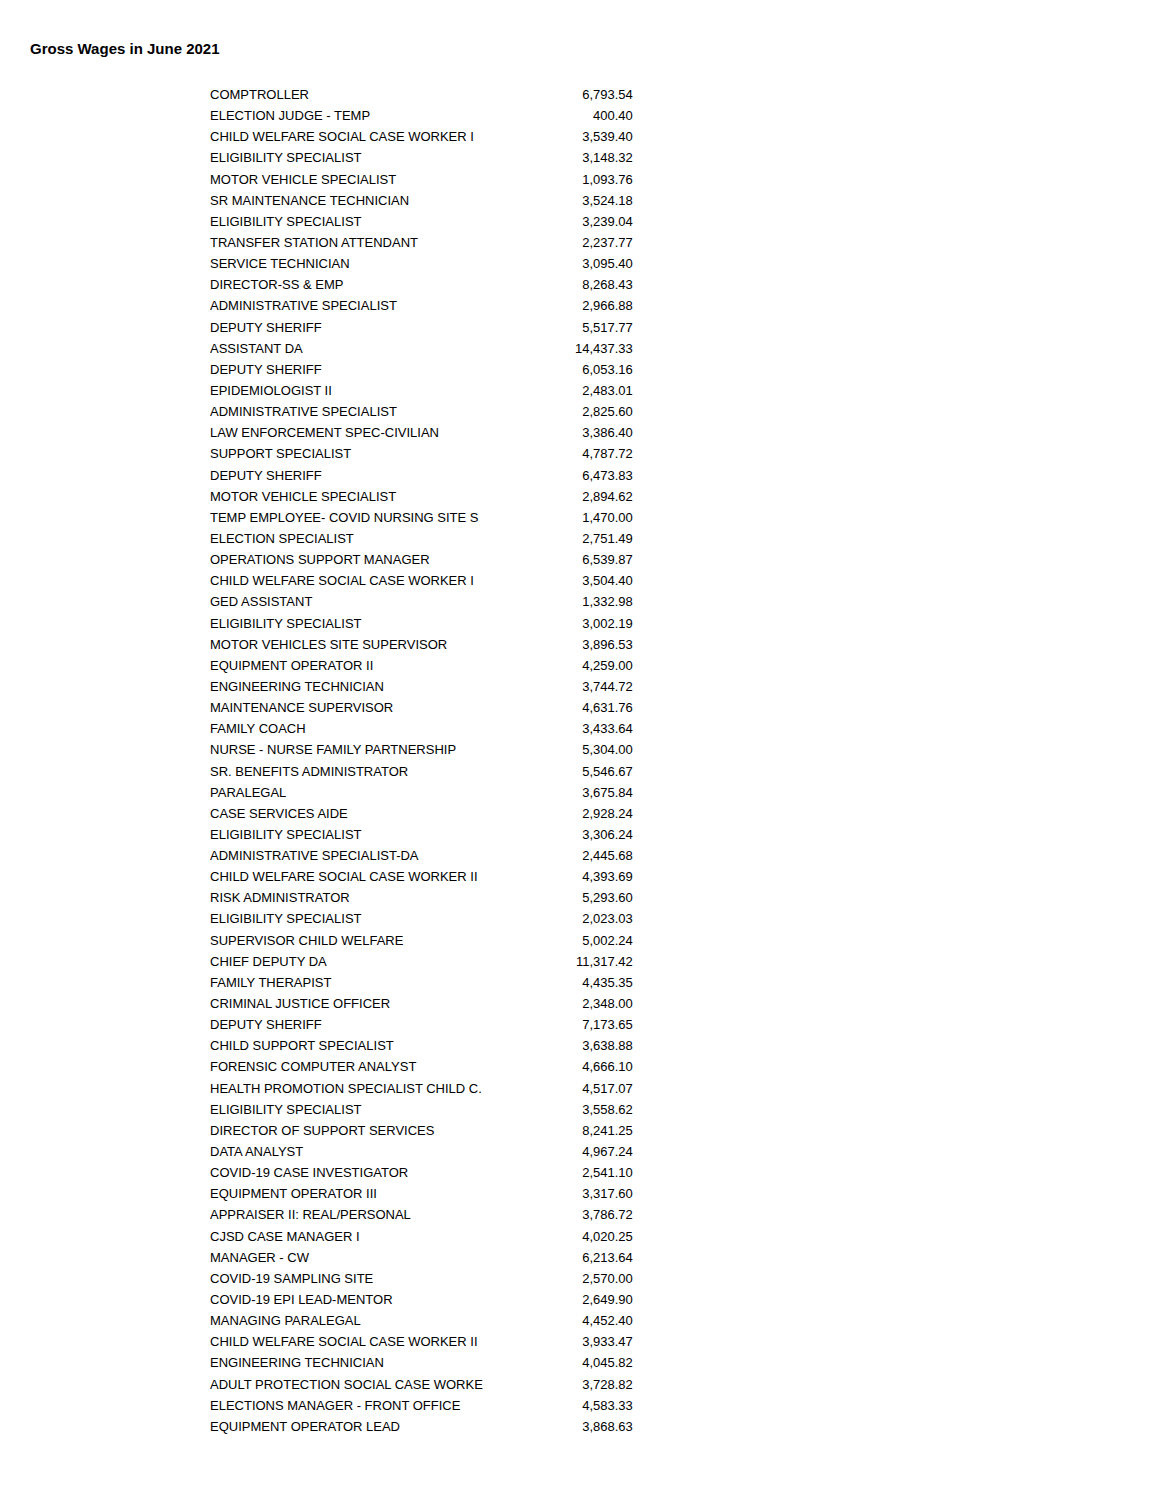Gross Wages in June 2021
| COMPTROLLER | 6,793.54 |
| ELECTION JUDGE - TEMP | 400.40 |
| CHILD WELFARE SOCIAL CASE WORKER I | 3,539.40 |
| ELIGIBILITY SPECIALIST | 3,148.32 |
| MOTOR VEHICLE SPECIALIST | 1,093.76 |
| SR MAINTENANCE TECHNICIAN | 3,524.18 |
| ELIGIBILITY SPECIALIST | 3,239.04 |
| TRANSFER STATION ATTENDANT | 2,237.77 |
| SERVICE TECHNICIAN | 3,095.40 |
| DIRECTOR-SS & EMP | 8,268.43 |
| ADMINISTRATIVE SPECIALIST | 2,966.88 |
| DEPUTY SHERIFF | 5,517.77 |
| ASSISTANT DA | 14,437.33 |
| DEPUTY SHERIFF | 6,053.16 |
| EPIDEMIOLOGIST II | 2,483.01 |
| ADMINISTRATIVE SPECIALIST | 2,825.60 |
| LAW ENFORCEMENT SPEC-CIVILIAN | 3,386.40 |
| SUPPORT SPECIALIST | 4,787.72 |
| DEPUTY SHERIFF | 6,473.83 |
| MOTOR VEHICLE SPECIALIST | 2,894.62 |
| TEMP EMPLOYEE- COVID NURSING SITE S | 1,470.00 |
| ELECTION SPECIALIST | 2,751.49 |
| OPERATIONS SUPPORT MANAGER | 6,539.87 |
| CHILD WELFARE SOCIAL CASE WORKER I | 3,504.40 |
| GED ASSISTANT | 1,332.98 |
| ELIGIBILITY SPECIALIST | 3,002.19 |
| MOTOR VEHICLES SITE SUPERVISOR | 3,896.53 |
| EQUIPMENT OPERATOR II | 4,259.00 |
| ENGINEERING TECHNICIAN | 3,744.72 |
| MAINTENANCE SUPERVISOR | 4,631.76 |
| FAMILY COACH | 3,433.64 |
| NURSE - NURSE FAMILY PARTNERSHIP | 5,304.00 |
| SR. BENEFITS ADMINISTRATOR | 5,546.67 |
| PARALEGAL | 3,675.84 |
| CASE SERVICES AIDE | 2,928.24 |
| ELIGIBILITY SPECIALIST | 3,306.24 |
| ADMINISTRATIVE SPECIALIST-DA | 2,445.68 |
| CHILD WELFARE SOCIAL CASE WORKER II | 4,393.69 |
| RISK ADMINISTRATOR | 5,293.60 |
| ELIGIBILITY SPECIALIST | 2,023.03 |
| SUPERVISOR CHILD WELFARE | 5,002.24 |
| CHIEF DEPUTY DA | 11,317.42 |
| FAMILY THERAPIST | 4,435.35 |
| CRIMINAL JUSTICE OFFICER | 2,348.00 |
| DEPUTY SHERIFF | 7,173.65 |
| CHILD SUPPORT SPECIALIST | 3,638.88 |
| FORENSIC COMPUTER ANALYST | 4,666.10 |
| HEALTH PROMOTION SPECIALIST CHILD C. | 4,517.07 |
| ELIGIBILITY SPECIALIST | 3,558.62 |
| DIRECTOR OF SUPPORT SERVICES | 8,241.25 |
| DATA ANALYST | 4,967.24 |
| COVID-19 CASE INVESTIGATOR | 2,541.10 |
| EQUIPMENT OPERATOR III | 3,317.60 |
| APPRAISER II: REAL/PERSONAL | 3,786.72 |
| CJSD CASE MANAGER I | 4,020.25 |
| MANAGER - CW | 6,213.64 |
| COVID-19 SAMPLING SITE | 2,570.00 |
| COVID-19 EPI LEAD-MENTOR | 2,649.90 |
| MANAGING PARALEGAL | 4,452.40 |
| CHILD WELFARE SOCIAL CASE WORKER II | 3,933.47 |
| ENGINEERING TECHNICIAN | 4,045.82 |
| ADULT PROTECTION SOCIAL CASE WORKE | 3,728.82 |
| ELECTIONS MANAGER - FRONT OFFICE | 4,583.33 |
| EQUIPMENT OPERATOR LEAD | 3,868.63 |